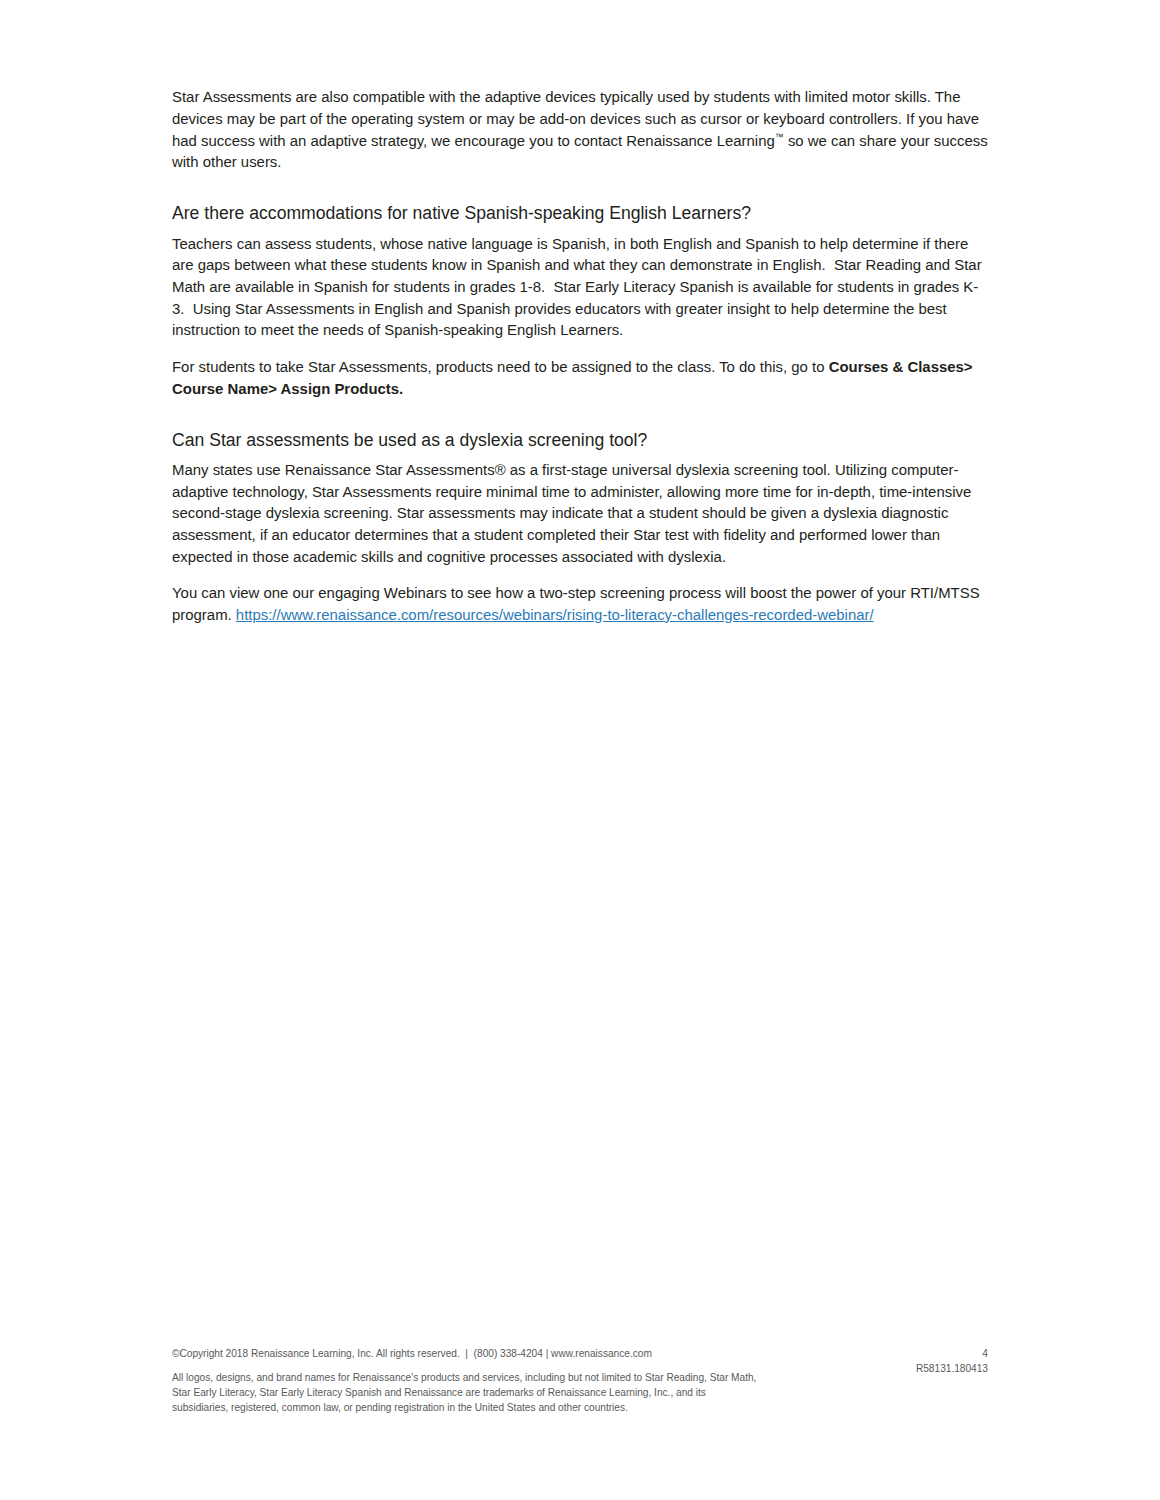Star Assessments are also compatible with the adaptive devices typically used by students with limited motor skills. The devices may be part of the operating system or may be add-on devices such as cursor or keyboard controllers. If you have had success with an adaptive strategy, we encourage you to contact Renaissance Learning™ so we can share your success with other users.
Are there accommodations for native Spanish-speaking English Learners?
Teachers can assess students, whose native language is Spanish, in both English and Spanish to help determine if there are gaps between what these students know in Spanish and what they can demonstrate in English. Star Reading and Star Math are available in Spanish for students in grades 1-8. Star Early Literacy Spanish is available for students in grades K-3. Using Star Assessments in English and Spanish provides educators with greater insight to help determine the best instruction to meet the needs of Spanish-speaking English Learners.
For students to take Star Assessments, products need to be assigned to the class. To do this, go to Courses & Classes> Course Name> Assign Products.
Can Star assessments be used as a dyslexia screening tool?
Many states use Renaissance Star Assessments® as a first-stage universal dyslexia screening tool. Utilizing computer-adaptive technology, Star Assessments require minimal time to administer, allowing more time for in-depth, time-intensive second-stage dyslexia screening. Star assessments may indicate that a student should be given a dyslexia diagnostic assessment, if an educator determines that a student completed their Star test with fidelity and performed lower than expected in those academic skills and cognitive processes associated with dyslexia.
You can view one our engaging Webinars to see how a two-step screening process will boost the power of your RTI/MTSS program. https://www.renaissance.com/resources/webinars/rising-to-literacy-challenges-recorded-webinar/
4
R58131.180413
©Copyright 2018 Renaissance Learning, Inc. All rights reserved. | (800) 338-4204 | www.renaissance.com
All logos, designs, and brand names for Renaissance's products and services, including but not limited to Star Reading, Star Math, Star Early Literacy, Star Early Literacy Spanish and Renaissance are trademarks of Renaissance Learning, Inc., and its subsidiaries, registered, common law, or pending registration in the United States and other countries.